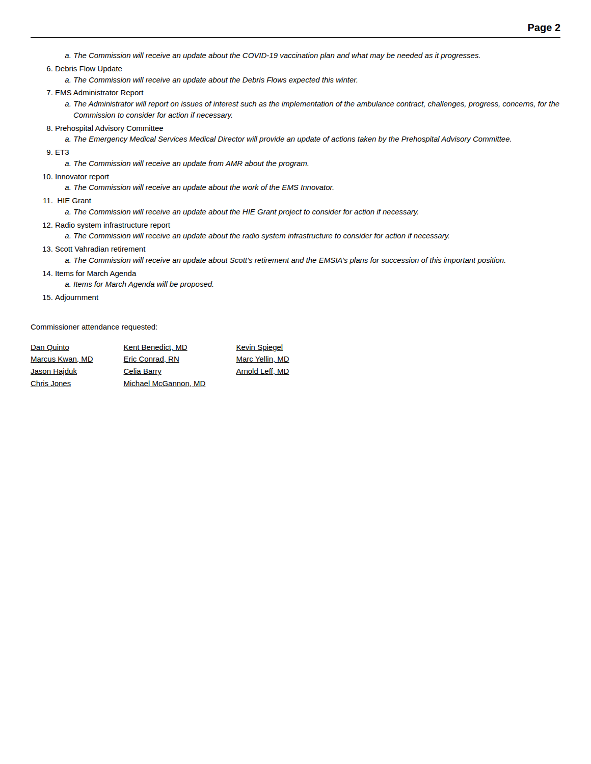Page 2
The Commission will receive an update about the COVID-19 vaccination plan and what may be needed as it progresses.
Debris Flow Update
The Commission will receive an update about the Debris Flows expected this winter.
EMS Administrator Report
The Administrator will report on issues of interest such as the implementation of the ambulance contract, challenges, progress, concerns, for the Commission to consider for action if necessary.
Prehospital Advisory Committee
The Emergency Medical Services Medical Director will provide an update of actions taken by the Prehospital Advisory Committee.
ET3
The Commission will receive an update from AMR about the program.
Innovator report
The Commission will receive an update about the work of the EMS Innovator.
HIE Grant
The Commission will receive an update about the HIE Grant project to consider for action if necessary.
Radio system infrastructure report
The Commission will receive an update about the radio system infrastructure to consider for action if necessary.
Scott Vahradian retirement
The Commission will receive an update about Scott’s retirement and the EMSIA’s plans for succession of this important position.
Items for March Agenda
Items for March Agenda will be proposed.
Adjournment
Commissioner attendance requested:
| Dan Quinto | Kent Benedict, MD | Kevin Spiegel |
| Marcus Kwan, MD | Eric Conrad, RN | Marc Yellin, MD |
| Jason Hajduk | Celia Barry | Arnold Leff, MD |
| Chris Jones | Michael McGannon, MD | |